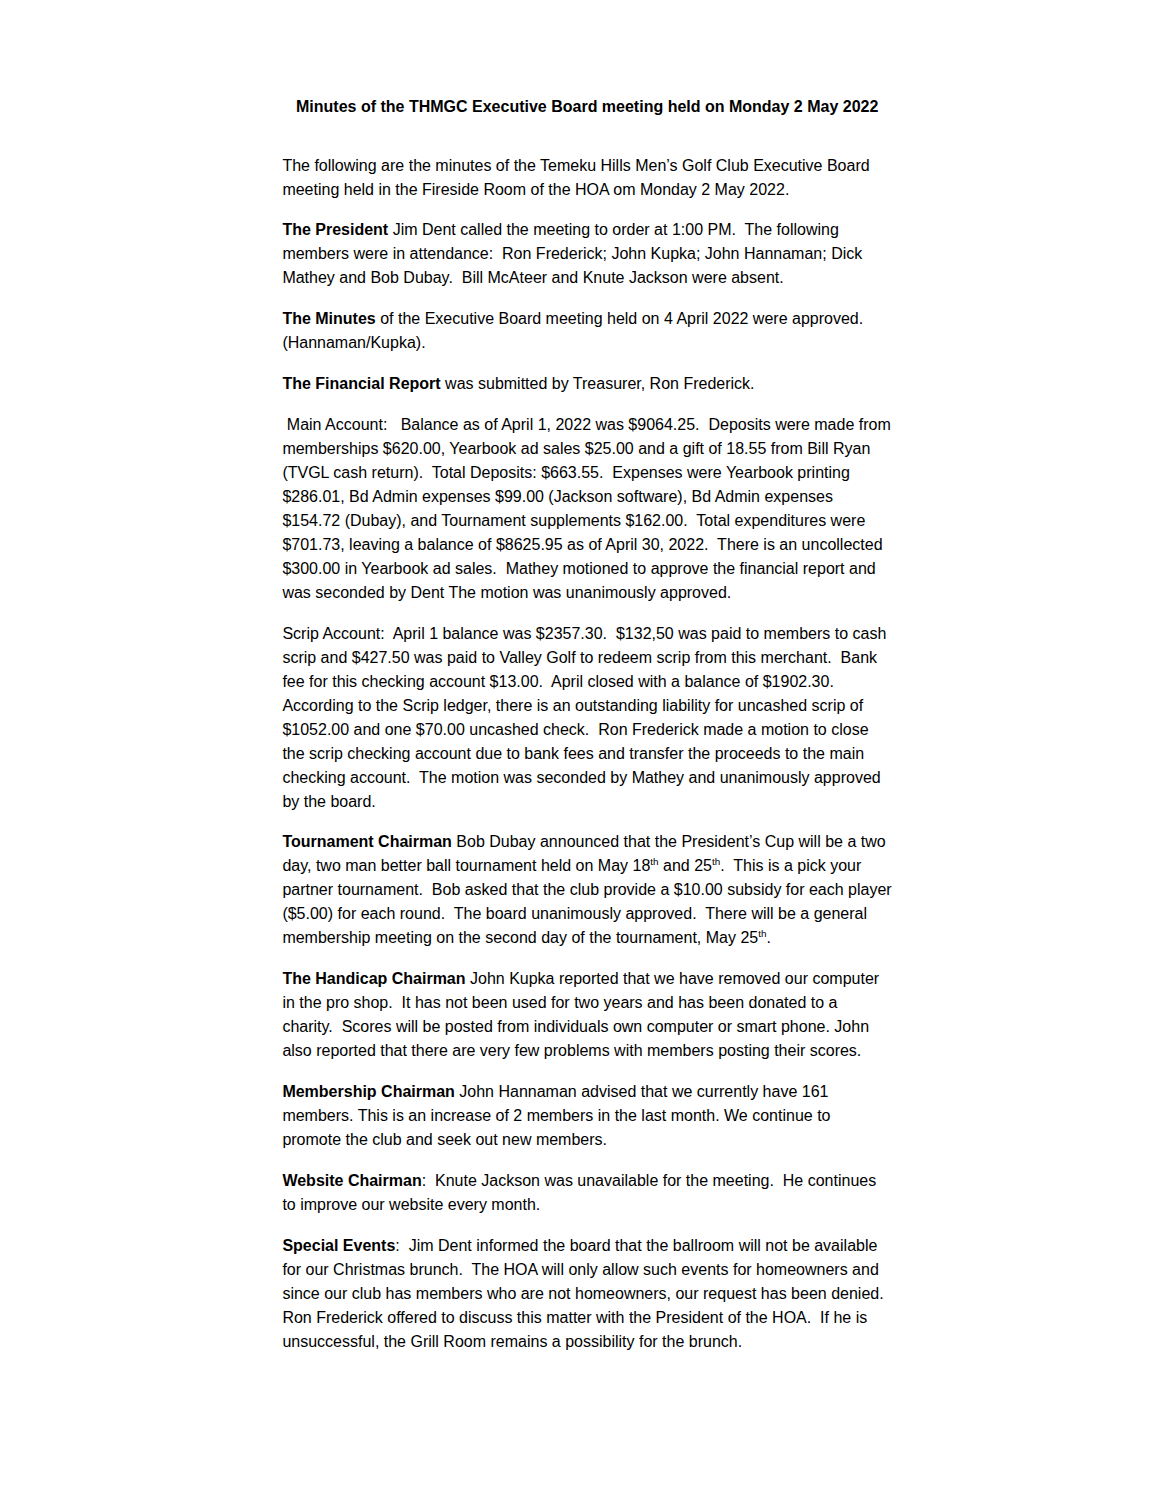Minutes of the THMGC Executive Board meeting held on Monday 2 May 2022
The following are the minutes of the Temeku Hills Men’s Golf Club Executive Board meeting held in the Fireside Room of the HOA om Monday 2 May 2022.
The President Jim Dent called the meeting to order at 1:00 PM. The following members were in attendance: Ron Frederick; John Kupka; John Hannaman; Dick Mathey and Bob Dubay. Bill McAteer and Knute Jackson were absent.
The Minutes of the Executive Board meeting held on 4 April 2022 were approved. (Hannaman/Kupka).
The Financial Report was submitted by Treasurer, Ron Frederick.
Main Account: Balance as of April 1, 2022 was $9064.25. Deposits were made from memberships $620.00, Yearbook ad sales $25.00 and a gift of 18.55 from Bill Ryan (TVGL cash return). Total Deposits: $663.55. Expenses were Yearbook printing $286.01, Bd Admin expenses $99.00 (Jackson software), Bd Admin expenses $154.72 (Dubay), and Tournament supplements $162.00. Total expenditures were $701.73, leaving a balance of $8625.95 as of April 30, 2022. There is an uncollected $300.00 in Yearbook ad sales. Mathey motioned to approve the financial report and was seconded by Dent The motion was unanimously approved.
Scrip Account: April 1 balance was $2357.30. $132,50 was paid to members to cash scrip and $427.50 was paid to Valley Golf to redeem scrip from this merchant. Bank fee for this checking account $13.00. April closed with a balance of $1902.30. According to the Scrip ledger, there is an outstanding liability for uncashed scrip of $1052.00 and one $70.00 uncashed check. Ron Frederick made a motion to close the scrip checking account due to bank fees and transfer the proceeds to the main checking account. The motion was seconded by Mathey and unanimously approved by the board.
Tournament Chairman Bob Dubay announced that the President’s Cup will be a two day, two man better ball tournament held on May 18th and 25th. This is a pick your partner tournament. Bob asked that the club provide a $10.00 subsidy for each player ($5.00) for each round. The board unanimously approved. There will be a general membership meeting on the second day of the tournament, May 25th.
The Handicap Chairman John Kupka reported that we have removed our computer in the pro shop. It has not been used for two years and has been donated to a charity. Scores will be posted from individuals own computer or smart phone. John also reported that there are very few problems with members posting their scores.
Membership Chairman John Hannaman advised that we currently have 161 members. This is an increase of 2 members in the last month. We continue to promote the club and seek out new members.
Website Chairman: Knute Jackson was unavailable for the meeting. He continues to improve our website every month.
Special Events: Jim Dent informed the board that the ballroom will not be available for our Christmas brunch. The HOA will only allow such events for homeowners and since our club has members who are not homeowners, our request has been denied. Ron Frederick offered to discuss this matter with the President of the HOA. If he is unsuccessful, the Grill Room remains a possibility for the brunch.